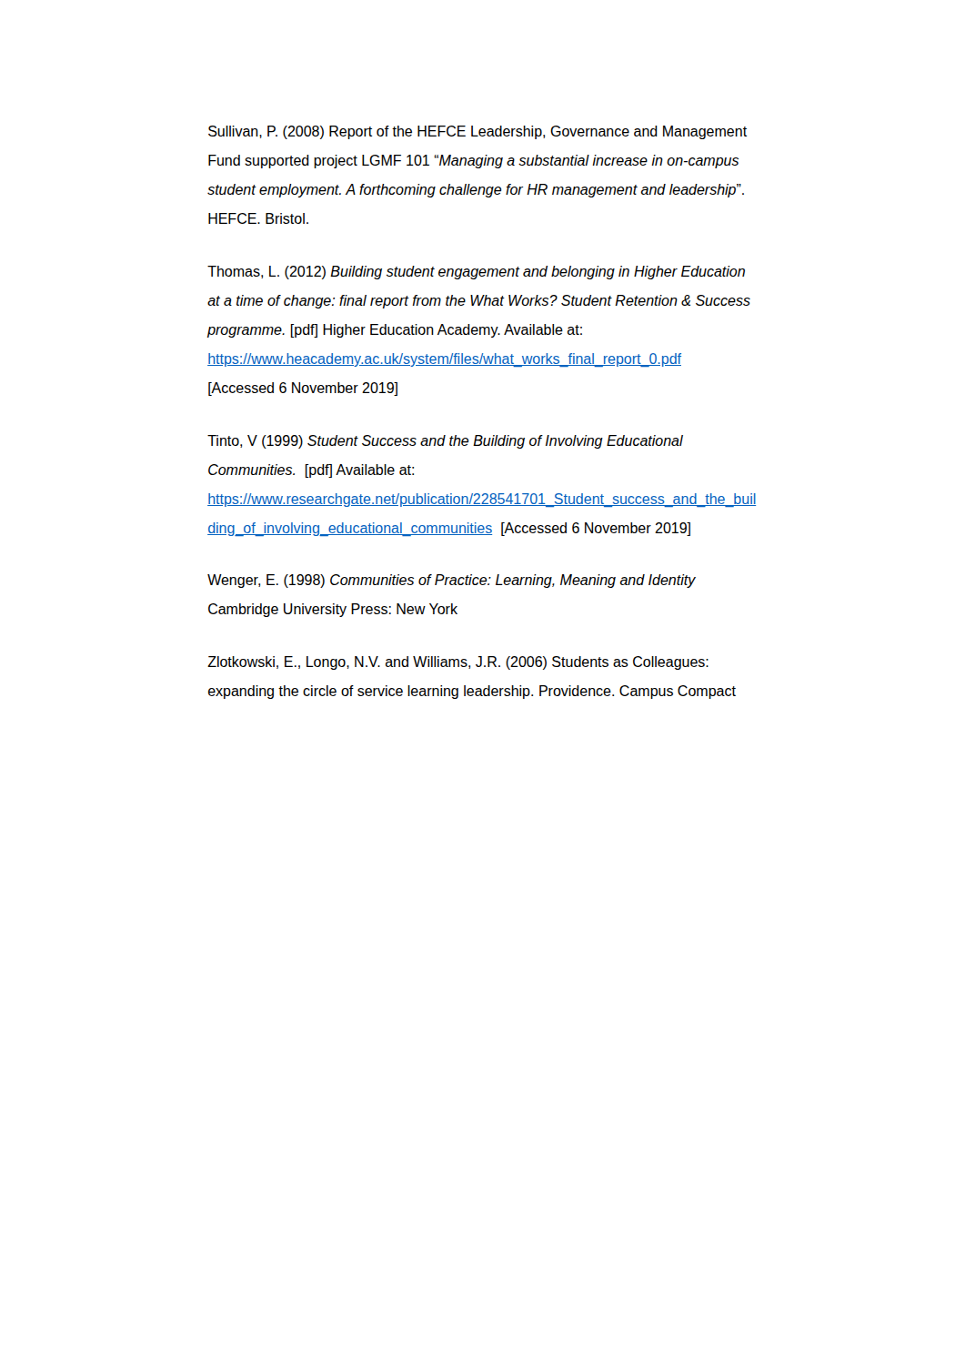Sullivan, P. (2008) Report of the HEFCE Leadership, Governance and Management Fund supported project LGMF 101 “Managing a substantial increase in on-campus student employment. A forthcoming challenge for HR management and leadership”. HEFCE. Bristol.
Thomas, L. (2012) Building student engagement and belonging in Higher Education at a time of change: final report from the What Works? Student Retention & Success programme. [pdf] Higher Education Academy. Available at:
https://www.heacademy.ac.uk/system/files/what_works_final_report_0.pdf
[Accessed 6 November 2019]
Tinto, V (1999) Student Success and the Building of Involving Educational Communities. [pdf] Available at:
https://www.researchgate.net/publication/228541701_Student_success_and_the_building_of_involving_educational_communities [Accessed 6 November 2019]
Wenger, E. (1998) Communities of Practice: Learning, Meaning and Identity Cambridge University Press: New York
Zlotkowski, E., Longo, N.V. and Williams, J.R. (2006) Students as Colleagues: expanding the circle of service learning leadership. Providence. Campus Compact